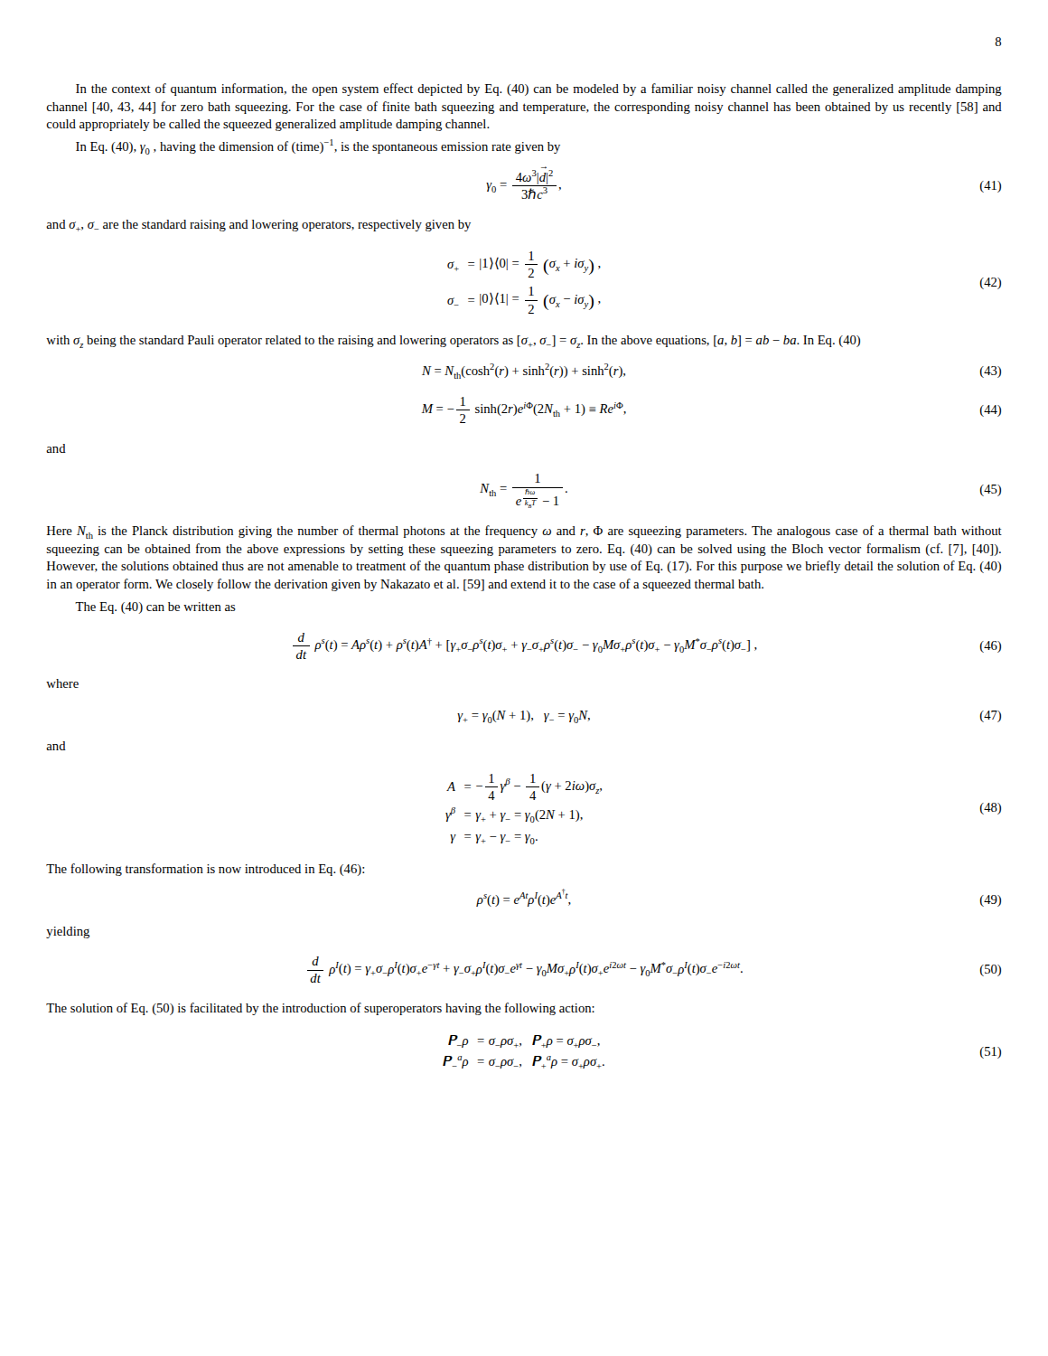8
In the context of quantum information, the open system effect depicted by Eq. (40) can be modeled by a familiar noisy channel called the generalized amplitude damping channel [40, 43, 44] for zero bath squeezing. For the case of finite bath squeezing and temperature, the corresponding noisy channel has been obtained by us recently [58] and could appropriately be called the squeezed generalized amplitude damping channel.
In Eq. (40), γ0 , having the dimension of (time)−1, is the spontaneous emission rate given by
γ0 = 4ω3|d|2 3ℏc3 ,
(41)
and σ+, σ− are the standard raising and lowering operators, respectively given by
σ+ = |1⟩⟨0| = 12 (σx + iσy) ,
σ− = |0⟩⟨1| = 12 (σx − iσy) ,
(42)
with σz being the standard Pauli operator related to the raising and lowering operators as [σ+, σ−] = σz. In the above equations, [a, b] = ab − ba. In Eq. (40)
N = Nth(cosh2(r) + sinh2(r)) + sinh2(r),
(43)
M = −12 sinh(2r)ei Φ(2Nth + 1) ≡ Rei Φ,
(44)
and
Nth = 1 eℏω kBT − 1 .
(45)
Here Nth is the Planck distribution giving the number of thermal photons at the frequency ω and r, Φ are squeezing parameters. The analogous case of a thermal bath without squeezing can be obtained from the above expressions by setting these squeezing parameters to zero. Eq. (40) can be solved using the Bloch vector formalism (cf. [7], [40]). However, the solutions obtained thus are not amenable to treatment of the quantum phase distribution by use of Eq. (17). For this purpose we briefly detail the solution of Eq. (40) in an operator form. We closely follow the derivation given by Nakazato et al. [59] and extend it to the case of a squeezed thermal bath.
The Eq. (40) can be written as
ddt ρs(t) = Aρs(t) + ρs(t)A† + [γ+σ−ρs(t)σ+ + γ−σ+ρs(t)σ− − γ0Mσ+ρs(t)σ+ − γ0M*σ−ρs(t)σ−] ,
(46)
where
γ+ = γ0(N + 1), γ− = γ0N,
(47)
and
A = −14 γβ − 14(γ + 2iω)σz,
γβ = γ+ + γ− = γ0(2N + 1),
γ = γ+ − γ− = γ0.
(48)
The following transformation is now introduced in Eq. (46):
ρs(t) = eAtρI(t)eA†t,
(49)
yielding
ddt ρI(t) = γ+σ−ρI(t)σ+e−γt + γ−σ+ρI(t)σ−eγt − γ0Mσ+ρI(t)σ+ei2ωt − γ0M*σ−ρI(t)σ−e−i2ωt.
(50)
The solution of Eq. (50) is facilitated by the introduction of superoperators having the following action:
𝑷−ρ = σ−ρσ+, 𝑷+ρ = σ+ρσ−,
𝑷−aρ = σ−ρσ−, 𝑷+aρ = σ+ρσ+.
(51)